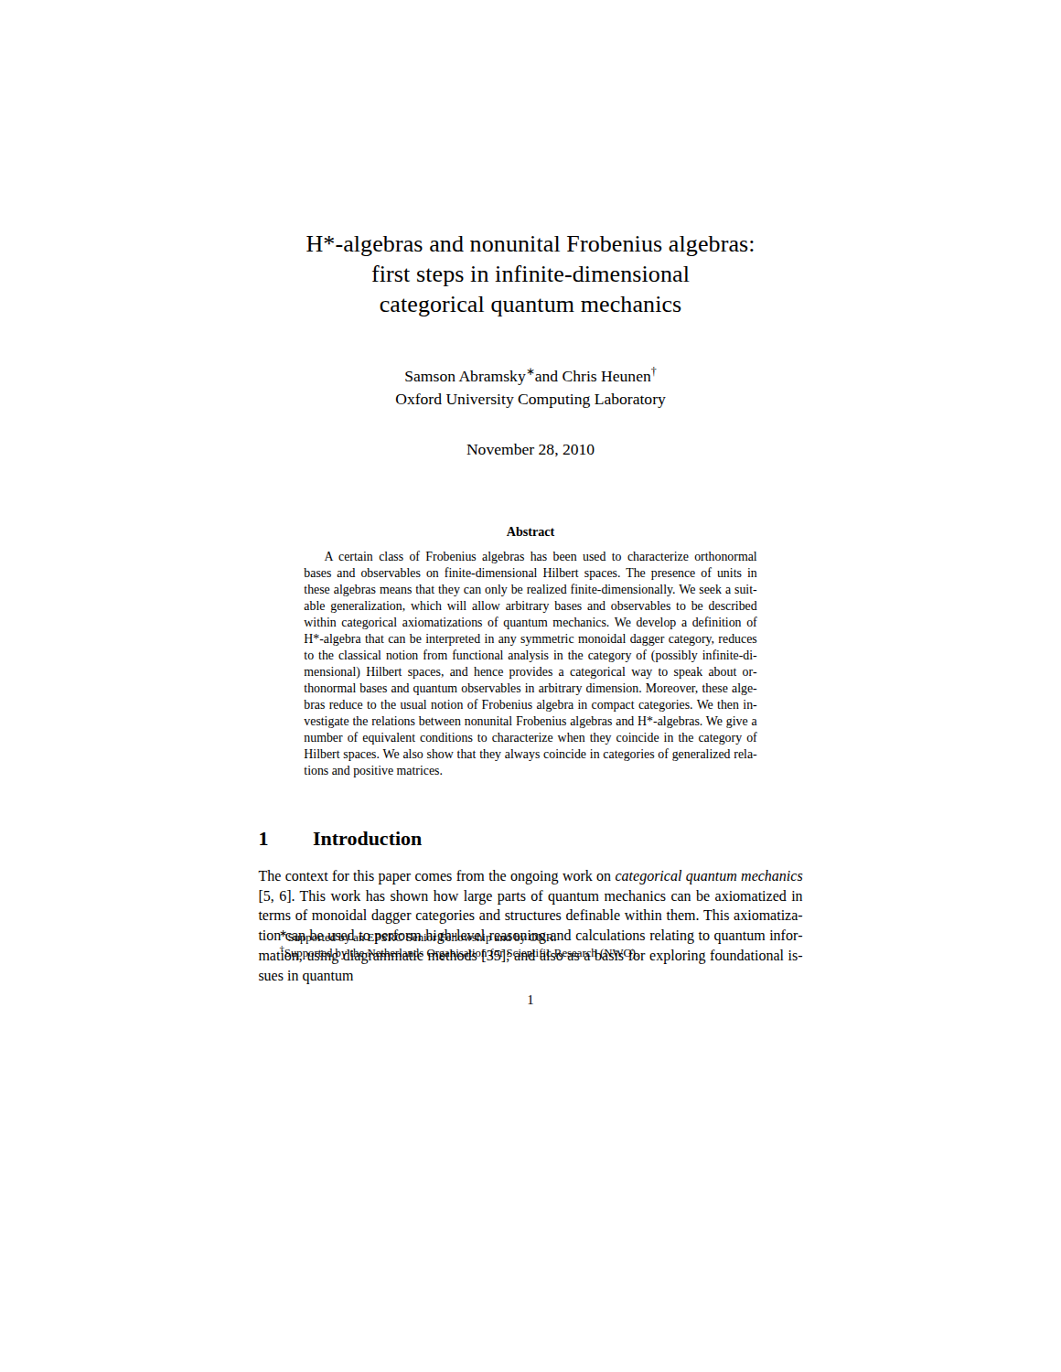H*-algebras and nonunital Frobenius algebras:
first steps in infinite-dimensional
categorical quantum mechanics
Samson Abramsky∗and Chris Heunen†
Oxford University Computing Laboratory
November 28, 2010
Abstract
A certain class of Frobenius algebras has been used to characterize orthonormal bases and observables on finite-dimensional Hilbert spaces. The presence of units in these algebras means that they can only be realized finite-dimensionally. We seek a suitable generalization, which will allow arbitrary bases and observables to be described within categorical axiomatizations of quantum mechanics. We develop a definition of H*-algebra that can be interpreted in any symmetric monoidal dagger category, reduces to the classical notion from functional analysis in the category of (possibly infinite-dimensional) Hilbert spaces, and hence provides a categorical way to speak about orthonormal bases and quantum observables in arbitrary dimension. Moreover, these algebras reduce to the usual notion of Frobenius algebra in compact categories. We then investigate the relations between nonunital Frobenius algebras and H*-algebras. We give a number of equivalent conditions to characterize when they coincide in the category of Hilbert spaces. We also show that they always coincide in categories of generalized relations and positive matrices.
1 Introduction
The context for this paper comes from the ongoing work on categorical quantum mechanics [5, 6]. This work has shown how large parts of quantum mechanics can be axiomatized in terms of monoidal dagger categories and structures definable within them. This axiomatization can be used to perform high-level reasoning and calculations relating to quantum information, using diagrammatic methods [35]; and also as a basis for exploring foundational issues in quantum
∗Supported by an EPSRC Senior Fellowship and by ONR.
†Supported by the Netherlands Organisation for Scientific Research (NWO).
1